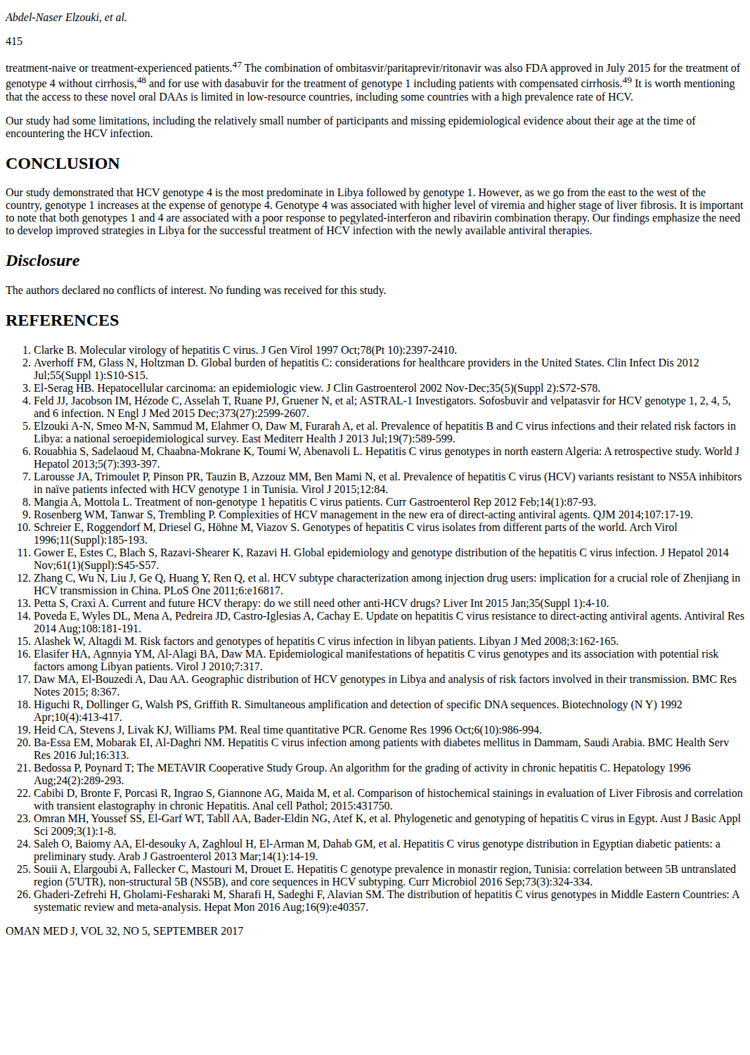Abdel-Naser Elzouki, et al.
415
treatment-naive or treatment-experienced patients.47 The combination of ombitasvir/paritaprevir/ritonavir was also FDA approved in July 2015 for the treatment of genotype 4 without cirrhosis,48 and for use with dasabuvir for the treatment of genotype 1 including patients with compensated cirrhosis.49 It is worth mentioning that the access to these novel oral DAAs is limited in low-resource countries, including some countries with a high prevalence rate of HCV.
Our study had some limitations, including the relatively small number of participants and missing epidemiological evidence about their age at the time of encountering the HCV infection.
CONCLUSION
Our study demonstrated that HCV genotype 4 is the most predominate in Libya followed by genotype 1. However, as we go from the east to the west of the country, genotype 1 increases at the expense of genotype 4. Genotype 4 was associated with higher level of viremia and higher stage of liver fibrosis. It is important to note that both genotypes 1 and 4 are associated with a poor response to pegylated-interferon and ribavirin combination therapy. Our findings emphasize the need to develop improved strategies in Libya for the successful treatment of HCV infection with the newly available antiviral therapies.
Disclosure
The authors declared no conflicts of interest. No funding was received for this study.
REFERENCES
Clarke B. Molecular virology of hepatitis C virus. J Gen Virol 1997 Oct;78(Pt 10):2397-2410.
Averhoff FM, Glass N, Holtzman D. Global burden of hepatitis C: considerations for healthcare providers in the United States. Clin Infect Dis 2012 Jul;55(Suppl 1):S10-S15.
El-Serag HB. Hepatocellular carcinoma: an epidemiologic view. J Clin Gastroenterol 2002 Nov-Dec;35(5)(Suppl 2):S72-S78.
Feld JJ, Jacobson IM, Hézode C, Asselah T, Ruane PJ, Gruener N, et al; ASTRAL-1 Investigators. Sofosbuvir and velpatasvir for HCV genotype 1, 2, 4, 5, and 6 infection. N Engl J Med 2015 Dec;373(27):2599-2607.
Elzouki A-N, Smeo M-N, Sammud M, Elahmer O, Daw M, Furarah A, et al. Prevalence of hepatitis B and C virus infections and their related risk factors in Libya: a national seroepidemiological survey. East Mediterr Health J 2013 Jul;19(7):589-599.
Rouabhia S, Sadelaoud M, Chaabna-Mokrane K, Toumi W, Abenavoli L. Hepatitis C virus genotypes in north eastern Algeria: A retrospective study. World J Hepatol 2013;5(7):393-397.
Larousse JA, Trimoulet P, Pinson PR, Tauzin B, Azzouz MM, Ben Mami N, et al. Prevalence of hepatitis C virus (HCV) variants resistant to NS5A inhibitors in naïve patients infected with HCV genotype 1 in Tunisia. Virol J 2015;12:84.
Mangia A, Mottola L. Treatment of non-genotype 1 hepatitis C virus patients. Curr Gastroenterol Rep 2012 Feb;14(1):87-93.
Rosenberg WM, Tanwar S, Trembling P. Complexities of HCV management in the new era of direct-acting antiviral agents. QJM 2014;107:17-19.
Schreier E, Roggendorf M, Driesel G, Höhne M, Viazov S. Genotypes of hepatitis C virus isolates from different parts of the world. Arch Virol 1996;11(Suppl):185-193.
Gower E, Estes C, Blach S, Razavi-Shearer K, Razavi H. Global epidemiology and genotype distribution of the hepatitis C virus infection. J Hepatol 2014 Nov;61(1)(Suppl):S45-S57.
Zhang C, Wu N, Liu J, Ge Q, Huang Y, Ren Q, et al. HCV subtype characterization among injection drug users: implication for a crucial role of Zhenjiang in HCV transmission in China. PLoS One 2011;6:e16817.
Petta S, Craxì A. Current and future HCV therapy: do we still need other anti-HCV drugs? Liver Int 2015 Jan;35(Suppl 1):4-10.
Poveda E, Wyles DL, Mena A, Pedreira JD, Castro-Iglesias A, Cachay E. Update on hepatitis C virus resistance to direct-acting antiviral agents. Antiviral Res 2014 Aug;108:181-191.
Alashek W, Altagdi M. Risk factors and genotypes of hepatitis C virus infection in libyan patients. Libyan J Med 2008;3:162-165.
Elasifer HA, Agnnyia YM, Al-Alagi BA, Daw MA. Epidemiological manifestations of hepatitis C virus genotypes and its association with potential risk factors among Libyan patients. Virol J 2010;7:317.
Daw MA, El-Bouzedi A, Dau AA. Geographic distribution of HCV genotypes in Libya and analysis of risk factors involved in their transmission. BMC Res Notes 2015; 8:367.
Higuchi R, Dollinger G, Walsh PS, Griffith R. Simultaneous amplification and detection of specific DNA sequences. Biotechnology (N Y) 1992 Apr;10(4):413-417.
Heid CA, Stevens J, Livak KJ, Williams PM. Real time quantitative PCR. Genome Res 1996 Oct;6(10):986-994.
Ba-Essa EM, Mobarak EI, Al-Daghri NM. Hepatitis C virus infection among patients with diabetes mellitus in Dammam, Saudi Arabia. BMC Health Serv Res 2016 Jul;16:313.
Bedossa P, Poynard T; The METAVIR Cooperative Study Group. An algorithm for the grading of activity in chronic hepatitis C. Hepatology 1996 Aug;24(2):289-293.
Cabibi D, Bronte F, Porcasi R, Ingrao S, Giannone AG, Maida M, et al. Comparison of histochemical stainings in evaluation of Liver Fibrosis and correlation with transient elastography in chronic Hepatitis. Anal cell Pathol; 2015:431750.
Omran MH, Youssef SS, El-Garf WT, Tabll AA, Bader-Eldin NG, Atef K, et al. Phylogenetic and genotyping of hepatitis C virus in Egypt. Aust J Basic Appl Sci 2009;3(1):1-8.
Saleh O, Baiomy AA, El-desouky A, Zaghloul H, El-Arman M, Dahab GM, et al. Hepatitis C virus genotype distribution in Egyptian diabetic patients: a preliminary study. Arab J Gastroenterol 2013 Mar;14(1):14-19.
Souii A, Elargoubi A, Fallecker C, Mastouri M, Drouet E. Hepatitis C genotype prevalence in monastir region, Tunisia: correlation between 5B untranslated region (5'UTR), non-structural 5B (NS5B), and core sequences in HCV subtyping. Curr Microbiol 2016 Sep;73(3):324-334.
Ghaderi-Zefrehi H, Gholami-Fesharaki M, Sharafi H, Sadeghi F, Alavian SM. The distribution of hepatitis C virus genotypes in Middle Eastern Countries: A systematic review and meta-analysis. Hepat Mon 2016 Aug;16(9):e40357.
OMAN MED J, VOL 32, NO 5, SEPTEMBER 2017